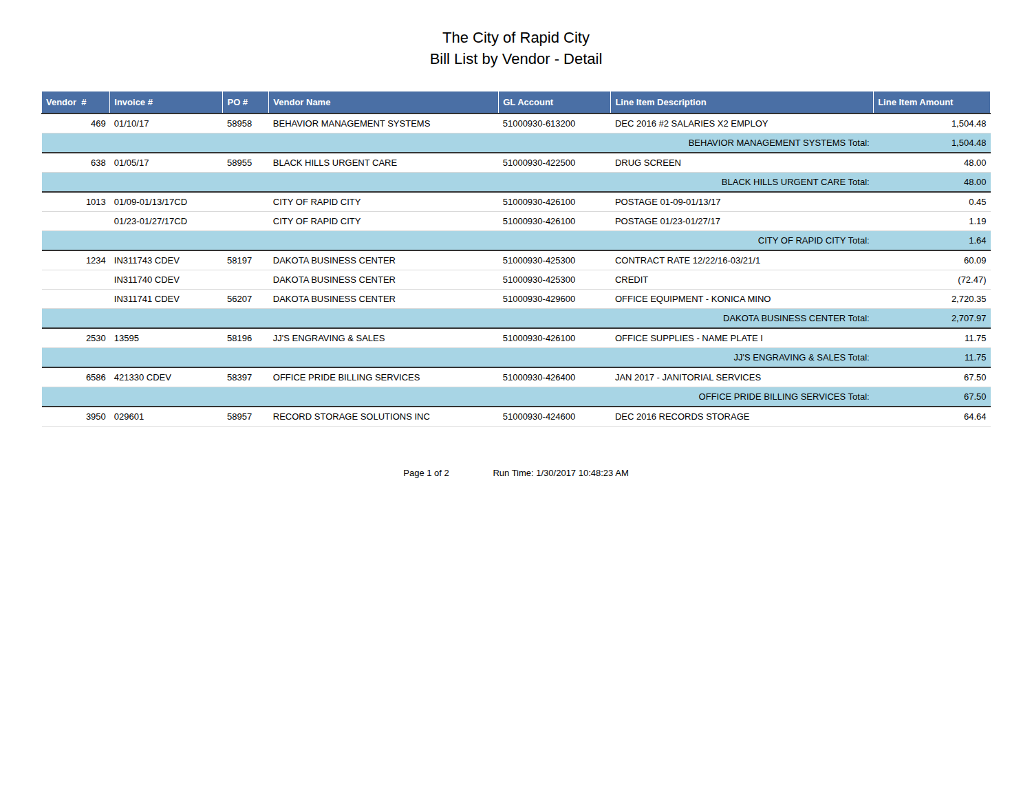The City of Rapid City
Bill List by Vendor - Detail
| Vendor # | Invoice # | PO # | Vendor Name | GL Account | Line Item Description | Line Item Amount |
| --- | --- | --- | --- | --- | --- | --- |
| 469 | 01/10/17 | 58958 | BEHAVIOR MANAGEMENT SYSTEMS | 51000930-613200 | DEC 2016 #2 SALARIES X2 EMPLOY | 1,504.48 |
| | | | | | BEHAVIOR MANAGEMENT SYSTEMS Total: | 1,504.48 |
| 638 | 01/05/17 | 58955 | BLACK HILLS URGENT CARE | 51000930-422500 | DRUG SCREEN | 48.00 |
| | | | | | BLACK HILLS URGENT CARE Total: | 48.00 |
| 1013 | 01/09-01/13/17CD | | CITY OF RAPID CITY | 51000930-426100 | POSTAGE 01-09-01/13/17 | 0.45 |
| | 01/23-01/27/17CD | | CITY OF RAPID CITY | 51000930-426100 | POSTAGE 01/23-01/27/17 | 1.19 |
| | | | | | CITY OF RAPID CITY Total: | 1.64 |
| 1234 | IN311743 CDEV | 58197 | DAKOTA BUSINESS CENTER | 51000930-425300 | CONTRACT RATE 12/22/16-03/21/1 | 60.09 |
| | IN311740 CDEV | | DAKOTA BUSINESS CENTER | 51000930-425300 | CREDIT | (72.47) |
| | IN311741 CDEV | 56207 | DAKOTA BUSINESS CENTER | 51000930-429600 | OFFICE EQUIPMENT - KONICA MINO | 2,720.35 |
| | | | | | DAKOTA BUSINESS CENTER Total: | 2,707.97 |
| 2530 | 13595 | 58196 | JJ'S ENGRAVING & SALES | 51000930-426100 | OFFICE SUPPLIES - NAME PLATE I | 11.75 |
| | | | | | JJ'S ENGRAVING & SALES Total: | 11.75 |
| 6586 | 421330 CDEV | 58397 | OFFICE PRIDE BILLING SERVICES | 51000930-426400 | JAN 2017 - JANITORIAL SERVICES | 67.50 |
| | | | | | OFFICE PRIDE BILLING SERVICES Total: | 67.50 |
| 3950 | 029601 | 58957 | RECORD STORAGE SOLUTIONS INC | 51000930-424600 | DEC 2016 RECORDS STORAGE | 64.64 |
Page 1 of 2 Run Time: 1/30/2017 10:48:23 AM